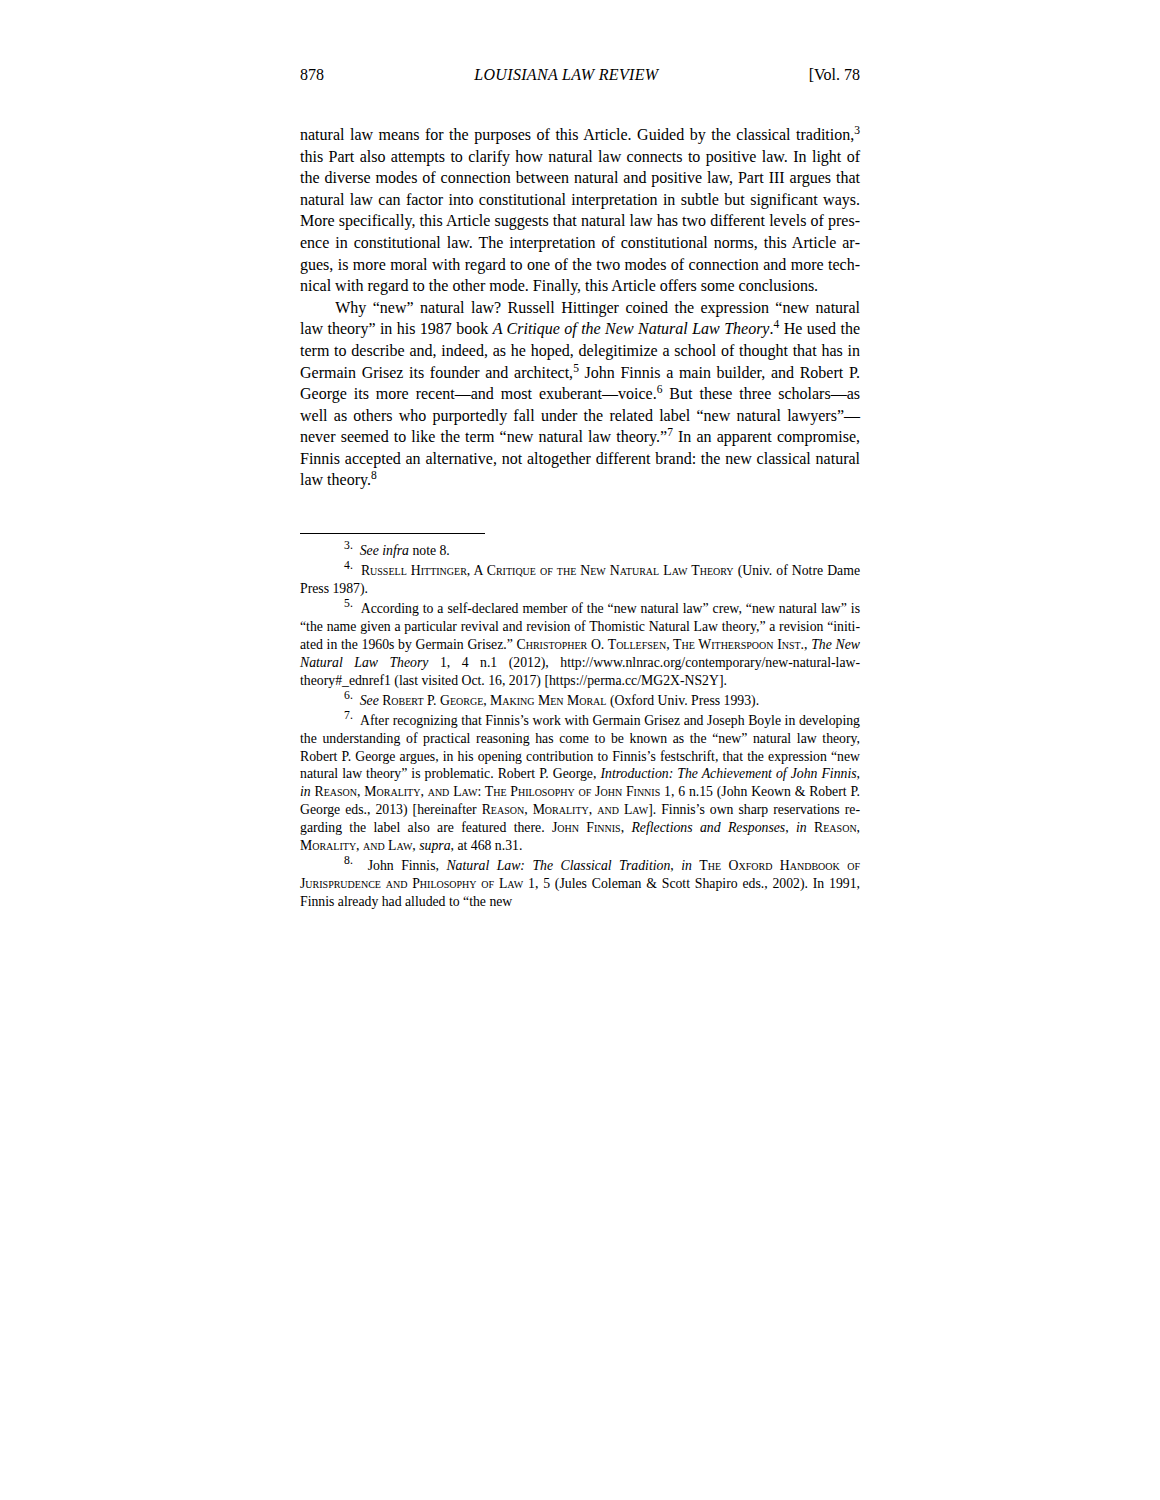878 LOUISIANA LAW REVIEW [Vol. 78
natural law means for the purposes of this Article. Guided by the classical tradition,3 this Part also attempts to clarify how natural law connects to positive law. In light of the diverse modes of connection between natural and positive law, Part III argues that natural law can factor into constitutional interpretation in subtle but significant ways. More specifically, this Article suggests that natural law has two different levels of presence in constitutional law. The interpretation of constitutional norms, this Article argues, is more moral with regard to one of the two modes of connection and more technical with regard to the other mode. Finally, this Article offers some conclusions.
Why “new” natural law? Russell Hittinger coined the expression “new natural law theory” in his 1987 book A Critique of the New Natural Law Theory.4 He used the term to describe and, indeed, as he hoped, delegitimize a school of thought that has in Germain Grisez its founder and architect,5 John Finnis a main builder, and Robert P. George its more recent—and most exuberant—voice.6 But these three scholars—as well as others who purportedly fall under the related label “new natural lawyers”—never seemed to like the term “new natural law theory.”7 In an apparent compromise, Finnis accepted an alternative, not altogether different brand: the new classical natural law theory.8
3. See infra note 8.
4. Russell Hittinger, A Critique of the New Natural Law Theory (Univ. of Notre Dame Press 1987).
5. According to a self-declared member of the “new natural law” crew, “new natural law” is “the name given a particular revival and revision of Thomistic Natural Law theory,” a revision “initiated in the 1960s by Germain Grisez.” Christopher O. Tollefsen, The Witherspoon Inst., The New Natural Law Theory 1, 4 n.1 (2012), http://www.nlnrac.org/contemporary/new-natural-law-theory#_ednref1 (last visited Oct. 16, 2017) [https://perma.cc/MG2X-NS2Y].
6. See Robert P. George, Making Men Moral (Oxford Univ. Press 1993).
7. After recognizing that Finnis’s work with Germain Grisez and Joseph Boyle in developing the understanding of practical reasoning has come to be known as the “new” natural law theory, Robert P. George argues, in his opening contribution to Finnis’s festschrift, that the expression “new natural law theory” is problematic. Robert P. George, Introduction: The Achievement of John Finnis, in Reason, Morality, and Law: The Philosophy of John Finnis 1, 6 n.15 (John Keown & Robert P. George eds., 2013) [hereinafter Reason, Morality, and Law]. Finnis’s own sharp reservations regarding the label also are featured there. John Finnis, Reflections and Responses, in Reason, Morality, and Law, supra, at 468 n.31.
8. John Finnis, Natural Law: The Classical Tradition, in The Oxford Handbook of Jurisprudence and Philosophy of Law 1, 5 (Jules Coleman & Scott Shapiro eds., 2002). In 1991, Finnis already had alluded to “the new